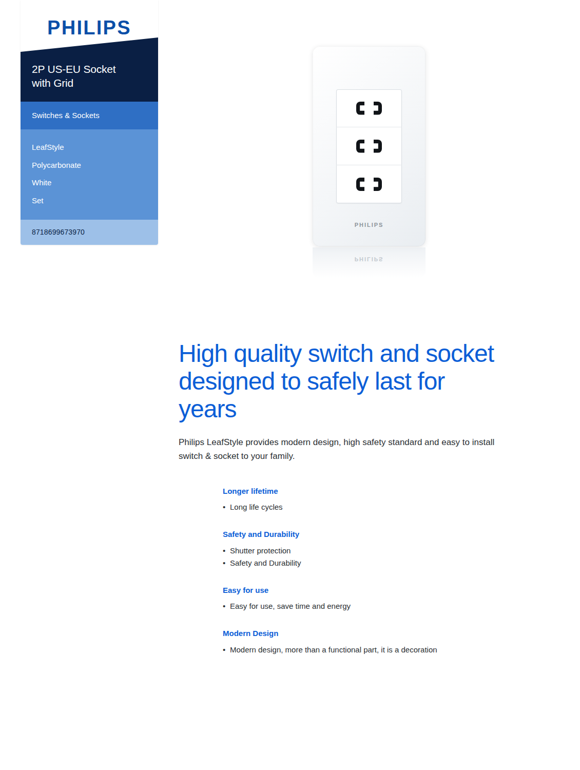PHILIPS
2P US-EU Socket
with Grid
Switches & Sockets
LeafStyle
Polycarbonate
White
Set
8718699673970
PHILIPS
PHILIPS
High quality switch and socket designed to safely last for years
Philips LeafStyle provides modern design, high safety standard and easy to install switch & socket to your family.
Longer lifetime
Long life cycles
Safety and Durability
Shutter protection
Safety and Durability
Easy for use
Easy for use, save time and energy
Modern Design
Modern design, more than a functional part, it is a decoration